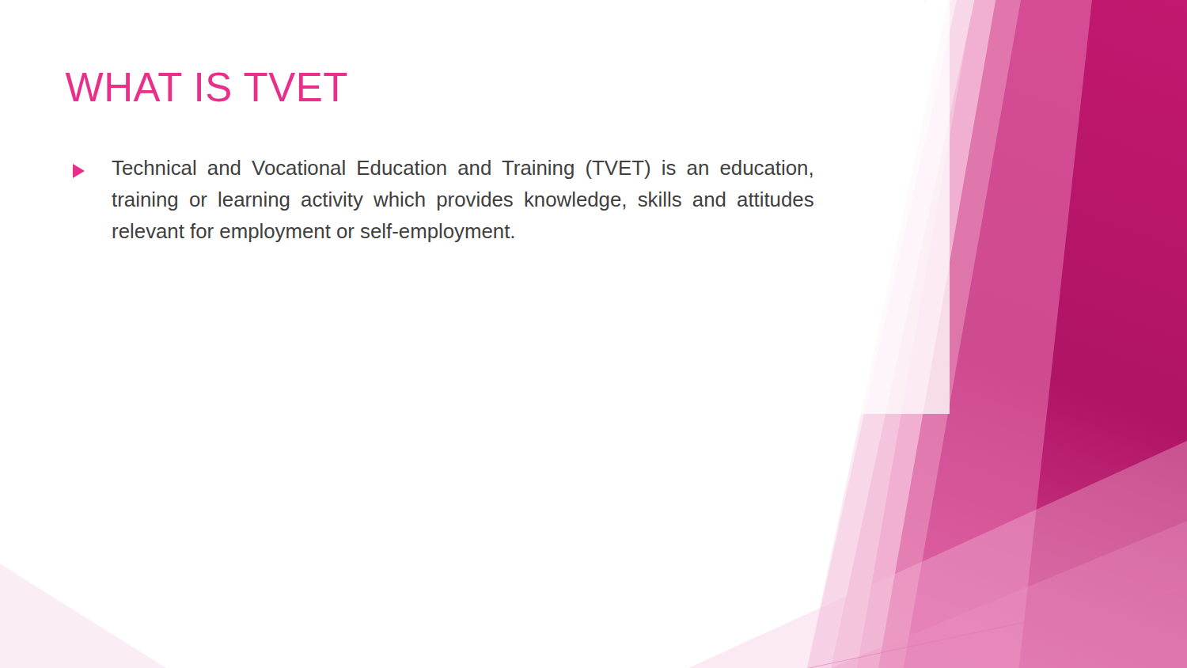WHAT IS TVET
Technical and Vocational Education and Training (TVET) is an education, training or learning activity which provides knowledge, skills and attitudes relevant for employment or self-employment.